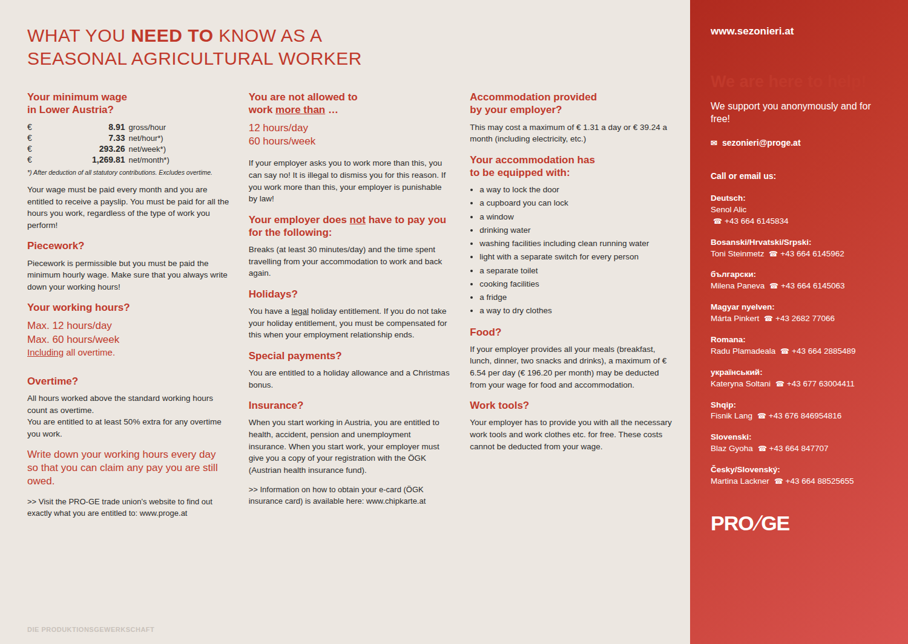What you need to know as a
seasonal agricultural worker
Your minimum wage
in Lower Austria?
| € | 8.91 | gross/hour |
| € | 7.33 | net/hour*) |
| € | 293.26 | net/week*) |
| € | 1,269.81 | net/month*) |
*) After deduction of all statutory contributions. Excludes overtime.
Your wage must be paid every month and you are entitled to receive a payslip. You must be paid for all the hours you work, regardless of the type of work you perform!
Piecework?
Piecework is permissible but you must be paid the minimum hourly wage. Make sure that you always write down your working hours!
Your working hours?
Max. 12 hours/day
Max. 60 hours/week
Including all overtime.
Overtime?
All hours worked above the standard working hours count as overtime.
You are entitled to at least 50% extra for any overtime you work.
Write down your working hours every day so that you can claim any pay you are still owed.
>> Visit the PRO-GE trade union’s website to find out exactly what you are entitled to: www.proge.at
You are not allowed to
work more than …
12 hours/day
60 hours/week
If your employer asks you to work more than this, you can say no! It is illegal to dismiss you for this reason. If you work more than this, your employer is punishable by law!
Your employer does not have to pay you for the following:
Breaks (at least 30 minutes/day) and the time spent travelling from your accommodation to work and back again.
Holidays?
You have a legal holiday entitlement. If you do not take your holiday entitlement, you must be compensated for this when your employment relationship ends.
Special payments?
You are entitled to a holiday allowance and a Christmas bonus.
Insurance?
When you start working in Austria, you are entitled to health, accident, pension and unemployment insurance. When you start work, your employer must give you a copy of your registration with the ÖGK (Austrian health insurance fund).
>> Information on how to obtain your e-card (ÖGK insurance card) is available here: www.chipkarte.at
Accommodation provided
by your employer?
This may cost a maximum of € 1.31 a day or € 39.24 a month (including electricity, etc.)
Your accommodation has
to be equipped with:
a way to lock the door
a cupboard you can lock
a window
drinking water
washing facilities including clean running water
light with a separate switch for every person
a separate toilet
cooking facilities
a fridge
a way to dry clothes
Food?
If your employer provides all your meals (breakfast, lunch, dinner, two snacks and drinks), a maximum of € 6.54 per day (€ 196.20 per month) may be deducted from your wage for food and accommodation.
Work tools?
Your employer has to provide you with all the necessary work tools and work clothes etc. for free. These costs cannot be deducted from your wage.
Die Produktionsgewerkschaft
www.sezonieri.at
We are here to help!
We support you anonymously and for free!
✉sezonieri@proge.at
Call or email us:
Deutsch: Senol Alic
☎+43 664 6145834
Bosanski/Hrvatski/Srpski: Toni Steinmetz ☎+43 664 6145962
български: Milena Paneva ☎+43 664 6145063
Magyar nyelven: Márta Pinkert ☎+43 2682 77066
Romana: Radu Plamadeala ☎+43 664 2885489
український: Kateryna Soltani ☎+43 677 63004411
Shqip: Fisnik Lang ☎+43 676 846954816
Slovenski: Blaz Gyoha ☎+43 664 847707
Česky/Slovenský: Martina Lackner ☎+43 664 88525655
PRO/GE